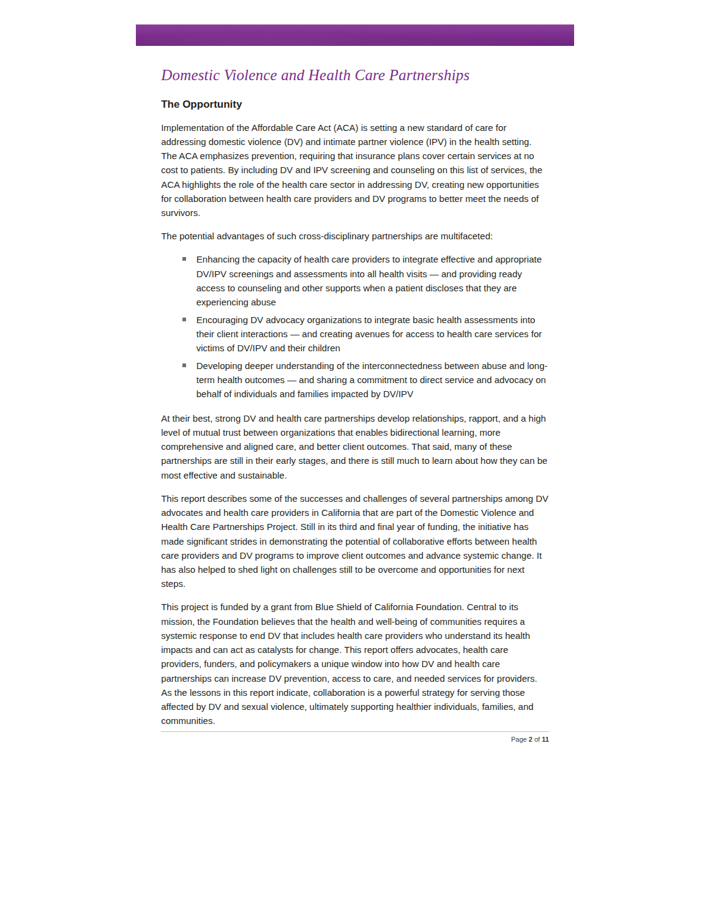Domestic Violence and Health Care Partnerships
The Opportunity
Implementation of the Affordable Care Act (ACA) is setting a new standard of care for addressing domestic violence (DV) and intimate partner violence (IPV) in the health setting. The ACA emphasizes prevention, requiring that insurance plans cover certain services at no cost to patients. By including DV and IPV screening and counseling on this list of services, the ACA highlights the role of the health care sector in addressing DV, creating new opportunities for collaboration between health care providers and DV programs to better meet the needs of survivors.
The potential advantages of such cross-disciplinary partnerships are multifaceted:
Enhancing the capacity of health care providers to integrate effective and appropriate DV/IPV screenings and assessments into all health visits — and providing ready access to counseling and other supports when a patient discloses that they are experiencing abuse
Encouraging DV advocacy organizations to integrate basic health assessments into their client interactions — and creating avenues for access to health care services for victims of DV/IPV and their children
Developing deeper understanding of the interconnectedness between abuse and long-term health outcomes — and sharing a commitment to direct service and advocacy on behalf of individuals and families impacted by DV/IPV
At their best, strong DV and health care partnerships develop relationships, rapport, and a high level of mutual trust between organizations that enables bidirectional learning, more comprehensive and aligned care, and better client outcomes. That said, many of these partnerships are still in their early stages, and there is still much to learn about how they can be most effective and sustainable.
This report describes some of the successes and challenges of several partnerships among DV advocates and health care providers in California that are part of the Domestic Violence and Health Care Partnerships Project. Still in its third and final year of funding, the initiative has made significant strides in demonstrating the potential of collaborative efforts between health care providers and DV programs to improve client outcomes and advance systemic change. It has also helped to shed light on challenges still to be overcome and opportunities for next steps.
This project is funded by a grant from Blue Shield of California Foundation. Central to its mission, the Foundation believes that the health and well-being of communities requires a systemic response to end DV that includes health care providers who understand its health impacts and can act as catalysts for change. This report offers advocates, health care providers, funders, and policymakers a unique window into how DV and health care partnerships can increase DV prevention, access to care, and needed services for providers. As the lessons in this report indicate, collaboration is a powerful strategy for serving those affected by DV and sexual violence, ultimately supporting healthier individuals, families, and communities.
Page 2 of 11